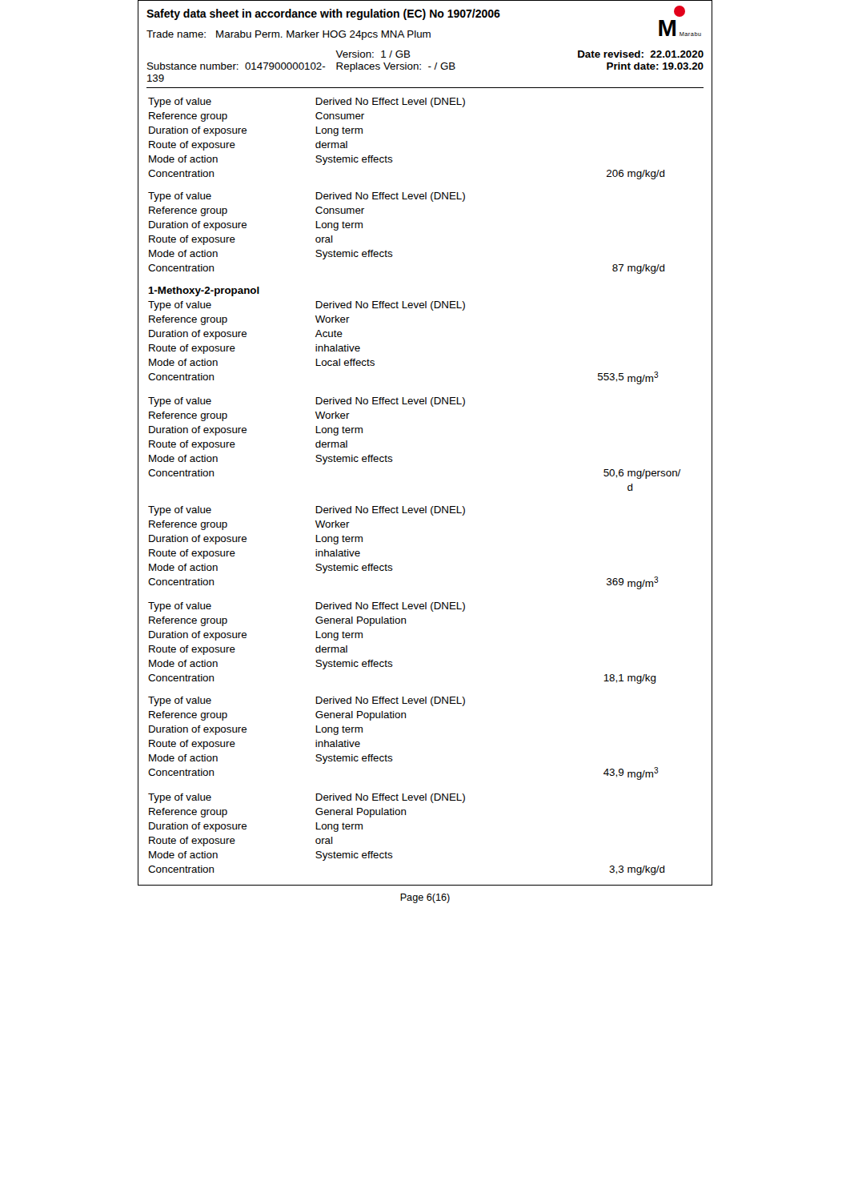M Marabu
Safety data sheet in accordance with regulation (EC) No 1907/2006
Trade name: Marabu Perm. Marker HOG 24pcs MNA Plum
| | Version: 1 / GB | Date revised: 22.01.2020 |
| Substance number: 0147900000102-139 | Replaces Version: - / GB | Print date: 19.03.20 |
| Type of value | Derived No Effect Level (DNEL) | | |
| Reference group | Consumer | | |
| Duration of exposure | Long term | | |
| Route of exposure | dermal | | |
| Mode of action | Systemic effects | | |
| Concentration | | 206 | mg/kg/d |
| Type of value | Derived No Effect Level (DNEL) | | |
| Reference group | Consumer | | |
| Duration of exposure | Long term | | |
| Route of exposure | oral | | |
| Mode of action | Systemic effects | | |
| Concentration | | 87 | mg/kg/d |
| 1-Methoxy-2-propanol |
| Type of value | Derived No Effect Level (DNEL) | | |
| Reference group | Worker | | |
| Duration of exposure | Acute | | |
| Route of exposure | inhalative | | |
| Mode of action | Local effects | | |
| Concentration | | 553,5 | mg/m 3 |
| Type of value | Derived No Effect Level (DNEL) | | |
| Reference group | Worker | | |
| Duration of exposure | Long term | | |
| Route of exposure | dermal | | |
| Mode of action | Systemic effects | | |
| Concentration | | 50,6 | mg/person/ d |
| Type of value | Derived No Effect Level (DNEL) | | |
| Reference group | Worker | | |
| Duration of exposure | Long term | | |
| Route of exposure | inhalative | | |
| Mode of action | Systemic effects | | |
| Concentration | | 369 | mg/m 3 |
| Type of value | Derived No Effect Level (DNEL) | | |
| Reference group | General Population | | |
| Duration of exposure | Long term | | |
| Route of exposure | dermal | | |
| Mode of action | Systemic effects | | |
| Concentration | | 18,1 | mg/kg |
| Type of value | Derived No Effect Level (DNEL) | | |
| Reference group | General Population | | |
| Duration of exposure | Long term | | |
| Route of exposure | inhalative | | |
| Mode of action | Systemic effects | | |
| Concentration | | 43,9 | mg/m 3 |
| Type of value | Derived No Effect Level (DNEL) | | |
| Reference group | General Population | | |
| Duration of exposure | Long term | | |
| Route of exposure | oral | | |
| Mode of action | Systemic effects | | |
| Concentration | | 3,3 | mg/kg/d |
Page 6(16)